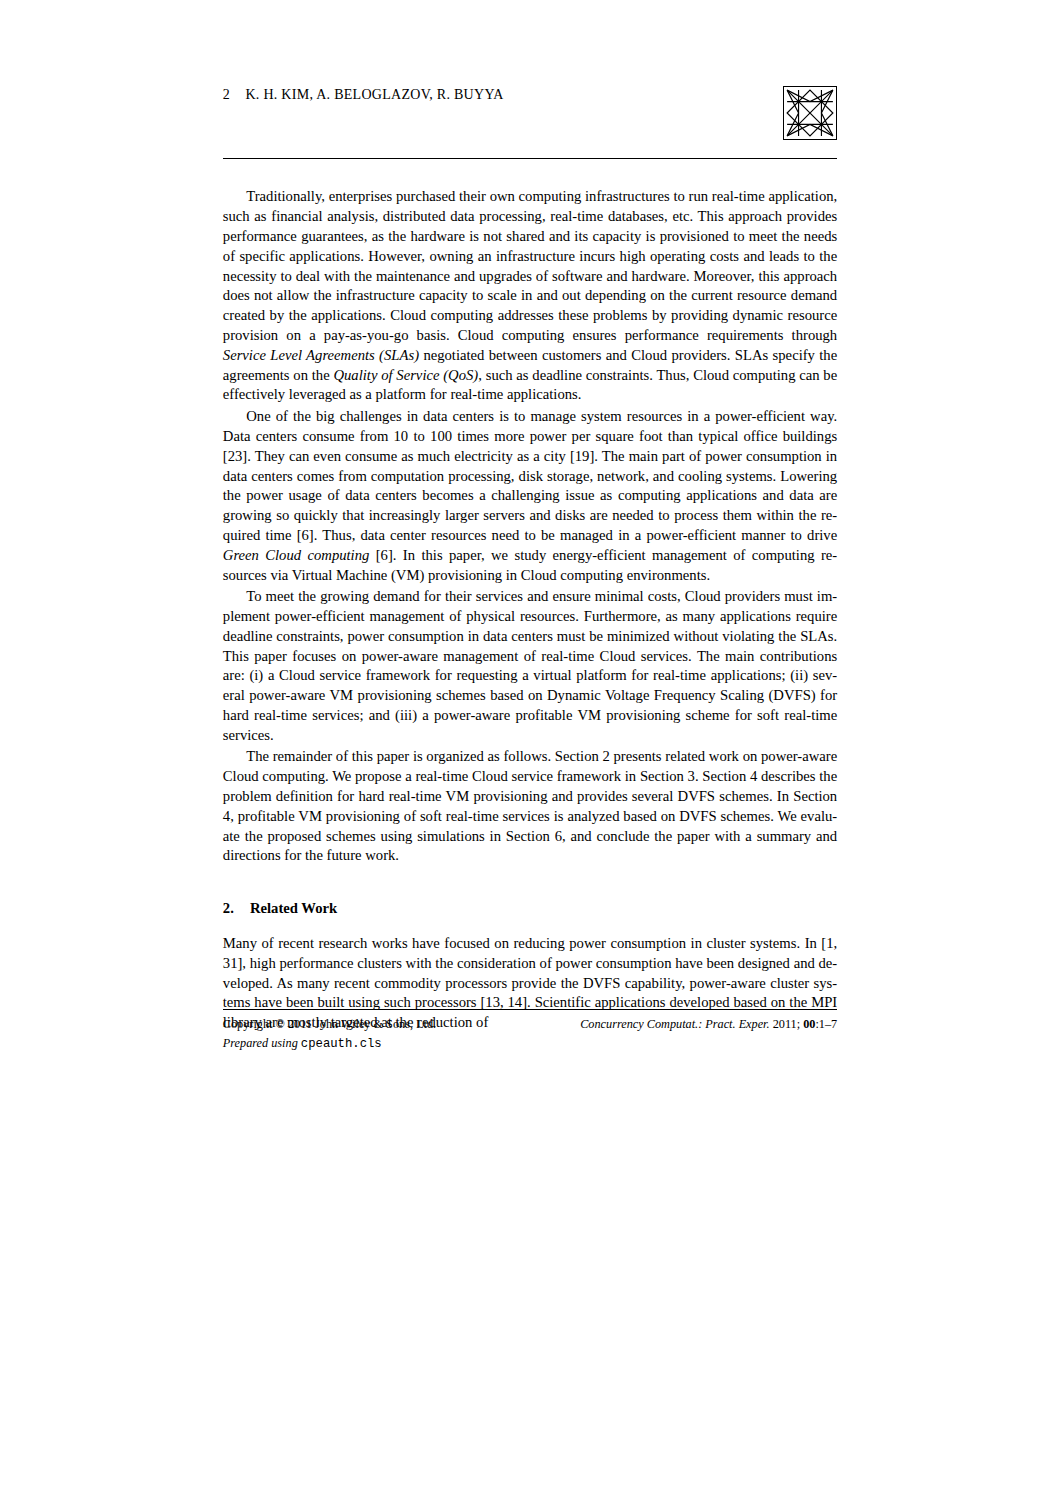2 K. H. KIM, A. BELOGLAZOV, R. BUYYA
Traditionally, enterprises purchased their own computing infrastructures to run real-time application, such as financial analysis, distributed data processing, real-time databases, etc. This approach provides performance guarantees, as the hardware is not shared and its capacity is provisioned to meet the needs of specific applications. However, owning an infrastructure incurs high operating costs and leads to the necessity to deal with the maintenance and upgrades of software and hardware. Moreover, this approach does not allow the infrastructure capacity to scale in and out depending on the current resource demand created by the applications. Cloud computing addresses these problems by providing dynamic resource provision on a pay-as-you-go basis. Cloud computing ensures performance requirements through Service Level Agreements (SLAs) negotiated between customers and Cloud providers. SLAs specify the agreements on the Quality of Service (QoS), such as deadline constraints. Thus, Cloud computing can be effectively leveraged as a platform for real-time applications.
One of the big challenges in data centers is to manage system resources in a power-efficient way. Data centers consume from 10 to 100 times more power per square foot than typical office buildings [23]. They can even consume as much electricity as a city [19]. The main part of power consumption in data centers comes from computation processing, disk storage, network, and cooling systems. Lowering the power usage of data centers becomes a challenging issue as computing applications and data are growing so quickly that increasingly larger servers and disks are needed to process them within the required time [6]. Thus, data center resources need to be managed in a power-efficient manner to drive Green Cloud computing [6]. In this paper, we study energy-efficient management of computing resources via Virtual Machine (VM) provisioning in Cloud computing environments.
To meet the growing demand for their services and ensure minimal costs, Cloud providers must implement power-efficient management of physical resources. Furthermore, as many applications require deadline constraints, power consumption in data centers must be minimized without violating the SLAs. This paper focuses on power-aware management of real-time Cloud services. The main contributions are: (i) a Cloud service framework for requesting a virtual platform for real-time applications; (ii) several power-aware VM provisioning schemes based on Dynamic Voltage Frequency Scaling (DVFS) for hard real-time services; and (iii) a power-aware profitable VM provisioning scheme for soft real-time services.
The remainder of this paper is organized as follows. Section 2 presents related work on power-aware Cloud computing. We propose a real-time Cloud service framework in Section 3. Section 4 describes the problem definition for hard real-time VM provisioning and provides several DVFS schemes. In Section 4, profitable VM provisioning of soft real-time services is analyzed based on DVFS schemes. We evaluate the proposed schemes using simulations in Section 6, and conclude the paper with a summary and directions for the future work.
2. Related Work
Many of recent research works have focused on reducing power consumption in cluster systems. In [1, 31], high performance clusters with the consideration of power consumption have been designed and developed. As many recent commodity processors provide the DVFS capability, power-aware cluster systems have been built using such processors [13, 14]. Scientific applications developed based on the MPI library are mostly targeted at the reduction of
Copyright © 2011 John Wiley & Sons, Ltd. Prepared using cpeauth.cls
Concurrency Computat.: Pract. Exper. 2011; 00:1–7